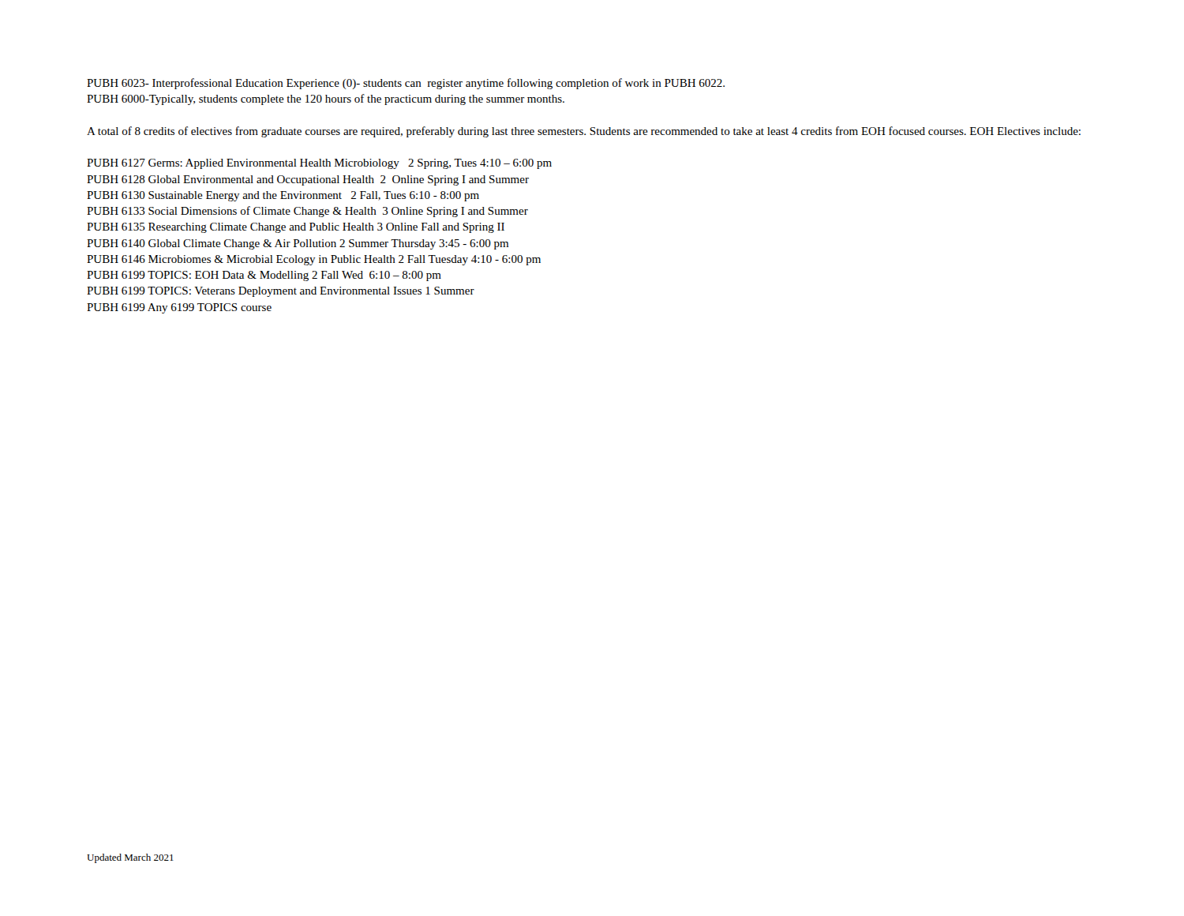PUBH 6023- Interprofessional Education Experience (0)- students can register anytime following completion of work in PUBH 6022.
PUBH 6000-Typically, students complete the 120 hours of the practicum during the summer months.
A total of 8 credits of electives from graduate courses are required, preferably during last three semesters. Students are recommended to take at least 4 credits from EOH focused courses. EOH Electives include:
PUBH 6127 Germs: Applied Environmental Health Microbiology 2 Spring, Tues 4:10 – 6:00 pm
PUBH 6128 Global Environmental and Occupational Health 2 Online Spring I and Summer
PUBH 6130 Sustainable Energy and the Environment 2 Fall, Tues 6:10 - 8:00 pm
PUBH 6133 Social Dimensions of Climate Change & Health 3 Online Spring I and Summer
PUBH 6135 Researching Climate Change and Public Health 3 Online Fall and Spring II
PUBH 6140 Global Climate Change & Air Pollution 2 Summer Thursday 3:45 - 6:00 pm
PUBH 6146 Microbiomes & Microbial Ecology in Public Health 2 Fall Tuesday 4:10 - 6:00 pm
PUBH 6199 TOPICS: EOH Data & Modelling 2 Fall Wed 6:10 – 8:00 pm
PUBH 6199 TOPICS: Veterans Deployment and Environmental Issues 1 Summer
PUBH 6199 Any 6199 TOPICS course
Updated March 2021